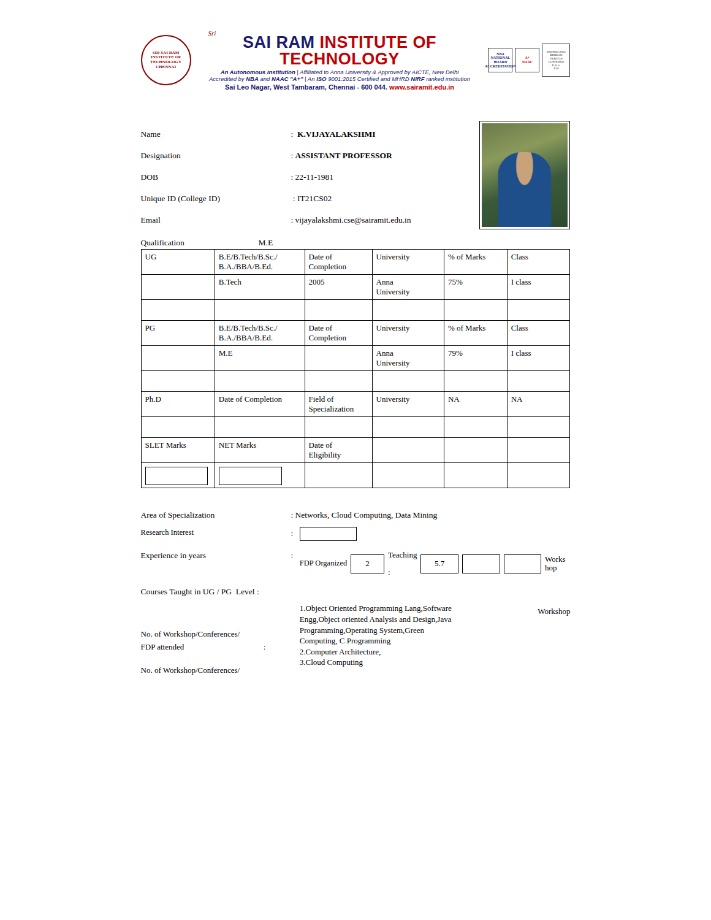SRI SAI RAM
INSTITUTE OF
TECHNOLOGY
CHENNAI
Sri
SAI RAM INSTITUTE OF TECHNOLOGY
An Autonomous Institution | Affiliated to Anna University & Approved by AICTE, New Delhi
Accredited by NBA and NAAC "A+" | An ISO 9001:2015 Certified and MHRD NIRF ranked institution
Sai Leo Nagar, West Tambaram, Chennai - 600 044. www.sairamit.edu.in
NBA
NATIONAL BOARD
ACCREDITATION
A+
NAAC
ISO 9001:2015
BUREAU VERITAS
Certification
U.S.A.
IAS
Name
: K.VIJAYALAKSHMI
Designation
: ASSISTANT PROFESSOR
DOB
: 22-11-1981
Unique ID (College ID)
: IT21CS02
Email
: vijayalakshmi.cse@sairamit.edu.in
Qualification
M.E
| UG | B.E/B.Tech/B.Sc./ B.A./BBA/B.Ed. | Date of Completion | University | % of Marks | Class |
| | B.Tech | 2005 | Anna University | 75% | I class |
| PG | B.E/B.Tech/B.Sc./ B.A./BBA/B.Ed. | Date of Completion | University | % of Marks | Class |
| | M.E | | Anna University | 79% | I class |
| Ph.D | Date of Completion | Field of Specialization | University | NA | NA |
| SLET Marks | NET Marks | Date of Eligibility | | | |
Area of Specialization
: Networks, Cloud Computing, Data Mining
Research Interest
:
Experience in years
:
FDP Organized 2 Teaching
: 5.7 Works
hop
Courses Taught in UG / PG Level :
No. of Workshop/Conferences/
FDP attended :
No. of Workshop/Conferences/
1.Object Oriented Programming Lang,Software
Engg,Object oriented Analysis and Design,Java
Programming,Operating System,Green
Computing, C Programming
2.Computer Architecture,
3.Cloud Computing
Workshop